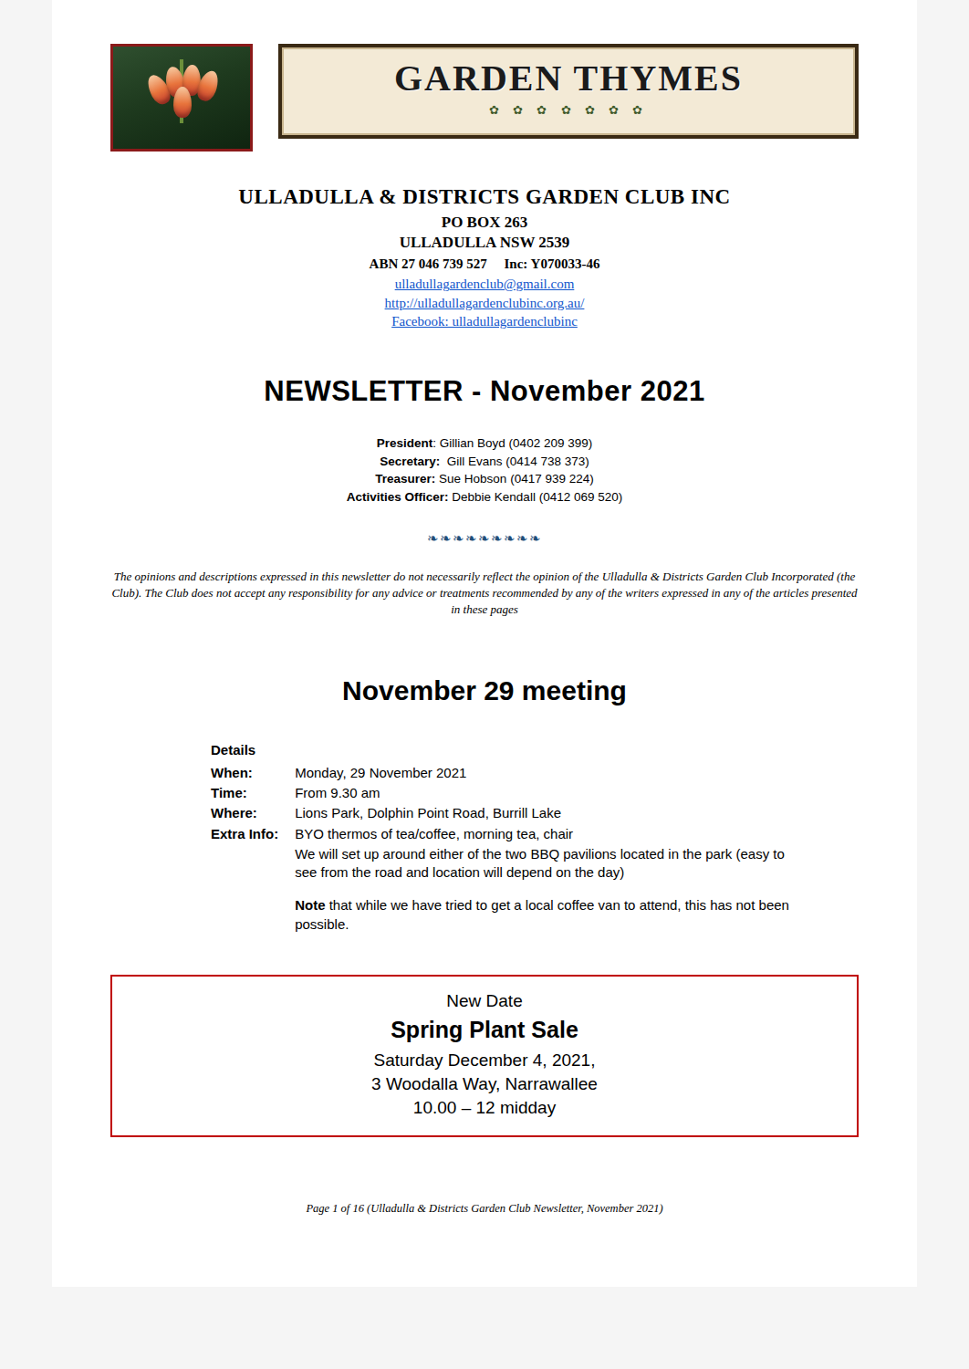GARDEN THYMES
✿ ✿ ✿ ✿ ✿ ✿ ✿
ULLADULLA & DISTRICTS GARDEN CLUB INC
PO BOX 263
ULLADULLA NSW 2539
ABN 27 046 739 527 Inc: Y070033-46
ulladullagardenclub@gmail.com
http://ulladullagardenclubinc.org.au/
Facebook: ulladullagardenclubinc
NEWSLETTER - November 2021
President: Gillian Boyd (0402 209 399)
Secretary: Gill Evans (0414 738 373)
Treasurer: Sue Hobson (0417 939 224)
Activities Officer: Debbie Kendall (0412 069 520)
❧❧❧❧❧❧❧❧❧
The opinions and descriptions expressed in this newsletter do not necessarily reflect the opinion of the Ulladulla & Districts Garden Club Incorporated (the Club). The Club does not accept any responsibility for any advice or treatments recommended by any of the writers expressed in any of the articles presented in these pages
November 29 meeting
Details
| When: | Monday, 29 November 2021 |
| Time: | From 9.30 am |
| Where: | Lions Park, Dolphin Point Road, Burrill Lake |
| Extra Info: | BYO thermos of tea/coffee, morning tea, chair We will set up around either of the two BBQ pavilions located in the park (easy to see from the road and location will depend on the day) Note that while we have tried to get a local coffee van to attend, this has not been possible. |
New Date
Spring Plant Sale
Saturday December 4, 2021,
3 Woodalla Way, Narrawallee
10.00 – 12 midday
Page 1 of 16 (Ulladulla & Districts Garden Club Newsletter, November 2021)